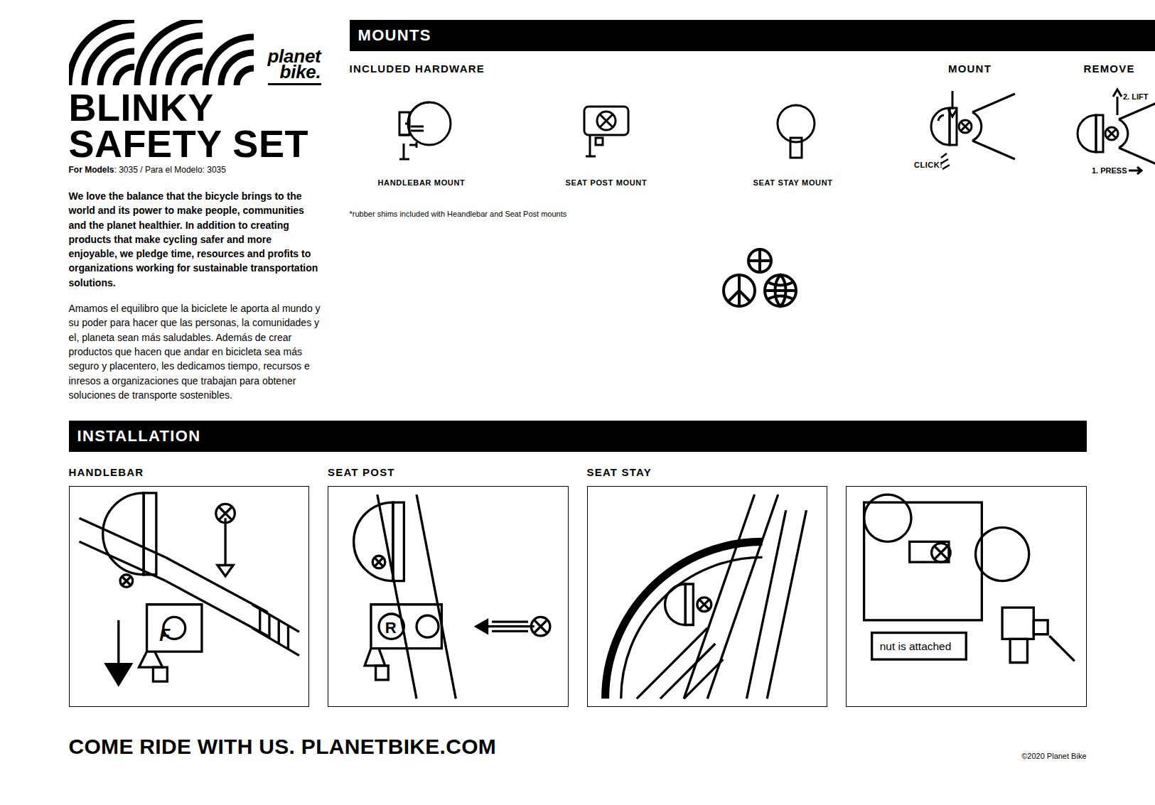planet bike.
Blinky Safety Set
For Models: 3035 / Para el Modelo: 3035
We love the balance that the bicycle brings to the world and its power to make people, communities and the planet healthier. In addition to creating products that make cycling safer and more enjoyable, we pledge time, resources and profits to organizations working for sustainable transportation solutions.
Amamos el equilibro que la biciclete le aporta al mundo y su poder para hacer que las personas, la comunidades y el, planeta sean más saludables. Además de crear productos que hacen que andar en bicicleta sea más seguro y placentero, les dedicamos tiempo, recursos e inresos a organizaciones que trabajan para obtener soluciones de transporte sostenibles.
Mounts
Included Hardware
Handlebar Mount
Seat Post Mount
Seat Stay Mount
*rubber shims included with Heandlebar and Seat Post mounts
Mount
CLICK!
Remove
2. LIFT 1. PRESS
Installation
Handlebar
F
Seat Post
R
Seat Stay
nut is attached
Come Ride With Us. planetbike.com
©2020 Planet Bike